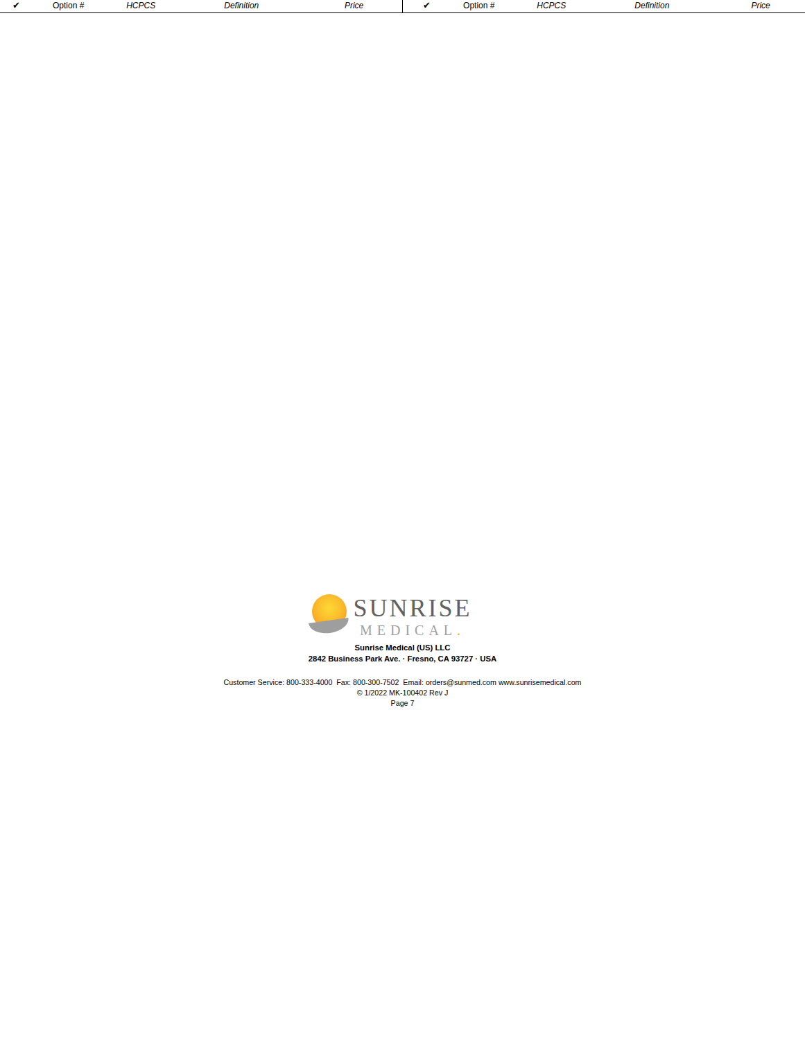| ✔ | Option # | HCPCS | Definition | Price | | ✔ | Option # | HCPCS | Definition | Price |
SUNRISE
MEDICAL.
Sunrise Medical (US) LLC
2842 Business Park Ave. · Fresno, CA 93727 · USA
Customer Service: 800-333-4000 Fax: 800-300-7502 Email: orders@sunmed.com www.sunrisemedical.com
© 1/2022 MK-100402 Rev J
Page 7